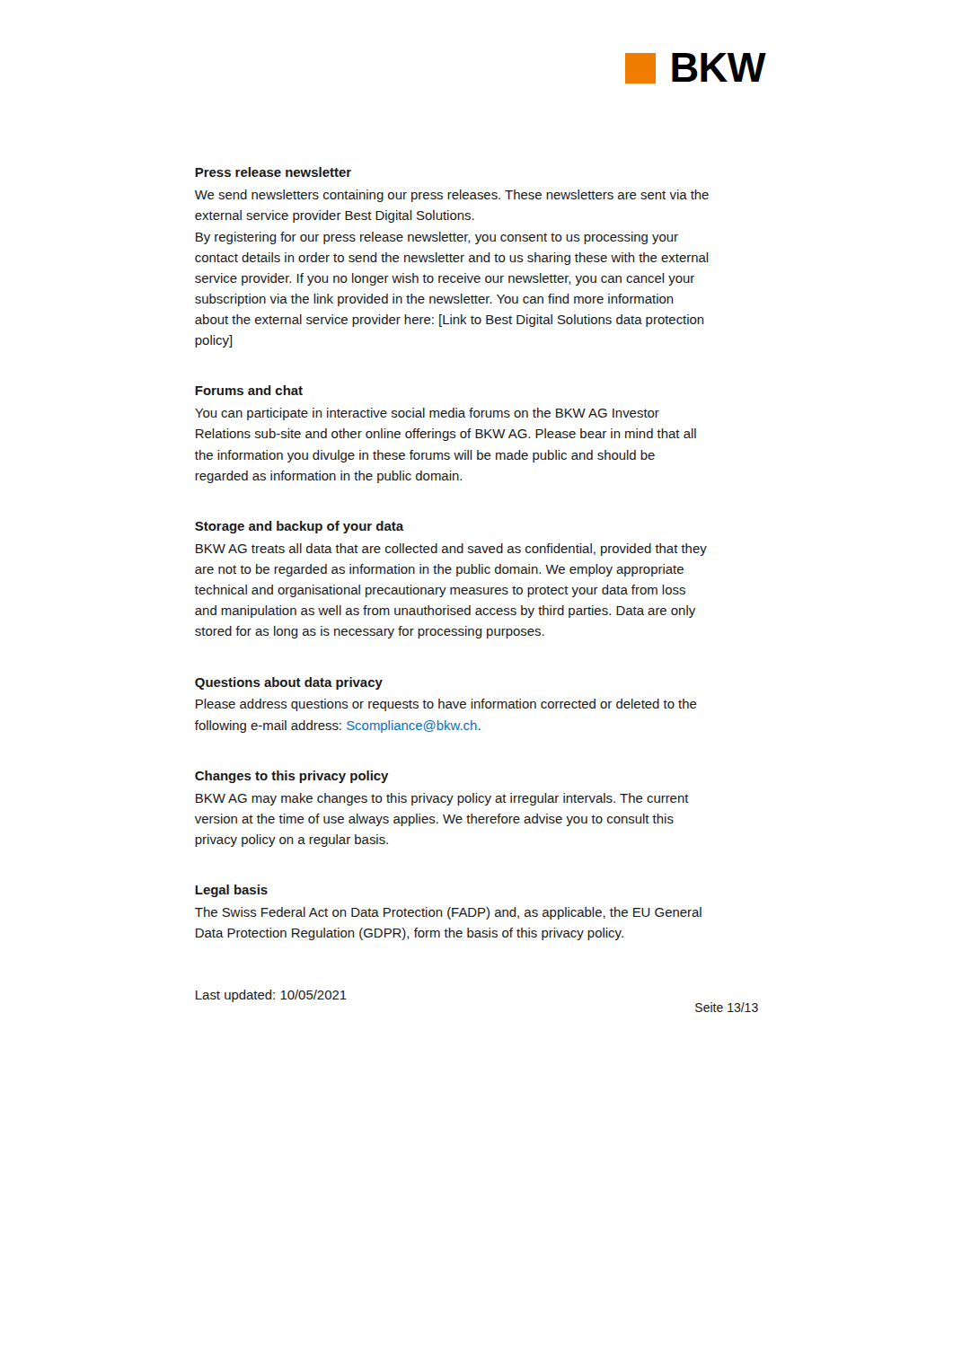BKW
Press release newsletter
We send newsletters containing our press releases. These newsletters are sent via the external service provider Best Digital Solutions.
By registering for our press release newsletter, you consent to us processing your contact details in order to send the newsletter and to us sharing these with the external service provider. If you no longer wish to receive our newsletter, you can cancel your subscription via the link provided in the newsletter. You can find more information about the external service provider here: [Link to Best Digital Solutions data protection policy]
Forums and chat
You can participate in interactive social media forums on the BKW AG Investor Relations sub-site and other online offerings of BKW AG. Please bear in mind that all the information you divulge in these forums will be made public and should be regarded as information in the public domain.
Storage and backup of your data
BKW AG treats all data that are collected and saved as confidential, provided that they are not to be regarded as information in the public domain. We employ appropriate technical and organisational precautionary measures to protect your data from loss and manipulation as well as from unauthorised access by third parties. Data are only stored for as long as is necessary for processing purposes.
Questions about data privacy
Please address questions or requests to have information corrected or deleted to the following e-mail address: Scompliance@bkw.ch.
Changes to this privacy policy
BKW AG may make changes to this privacy policy at irregular intervals. The current version at the time of use always applies. We therefore advise you to consult this privacy policy on a regular basis.
Legal basis
The Swiss Federal Act on Data Protection (FADP) and, as applicable, the EU General Data Protection Regulation (GDPR), form the basis of this privacy policy.
Last updated: 10/05/2021
Seite 13/13